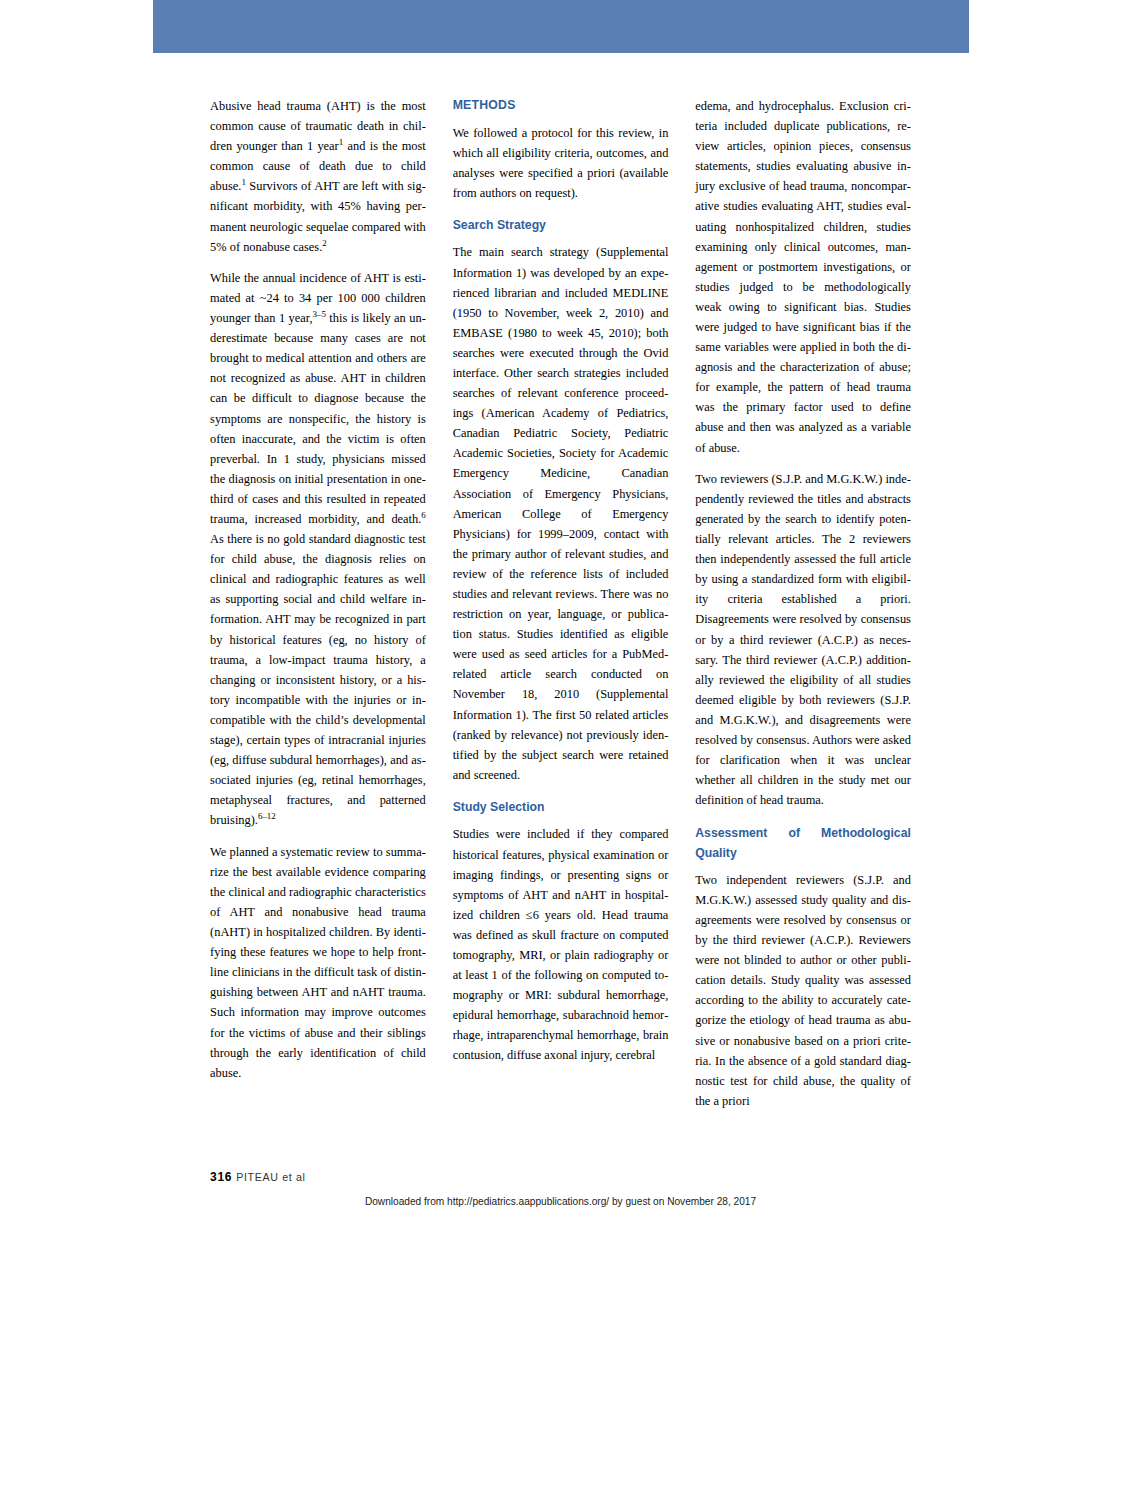Abusive head trauma (AHT) is the most common cause of traumatic death in children younger than 1 year1 and is the most common cause of death due to child abuse.1 Survivors of AHT are left with significant morbidity, with 45% having permanent neurologic sequelae compared with 5% of nonabuse cases.2
While the annual incidence of AHT is estimated at ~24 to 34 per 100 000 children younger than 1 year,3–5 this is likely an underestimate because many cases are not brought to medical attention and others are not recognized as abuse. AHT in children can be difficult to diagnose because the symptoms are nonspecific, the history is often inaccurate, and the victim is often preverbal. In 1 study, physicians missed the diagnosis on initial presentation in one-third of cases and this resulted in repeated trauma, increased morbidity, and death.6 As there is no gold standard diagnostic test for child abuse, the diagnosis relies on clinical and radiographic features as well as supporting social and child welfare information. AHT may be recognized in part by historical features (eg, no history of trauma, a low-impact trauma history, a changing or inconsistent history, or a history incompatible with the injuries or incompatible with the child’s developmental stage), certain types of intracranial injuries (eg, diffuse subdural hemorrhages), and associated injuries (eg, retinal hemorrhages, metaphyseal fractures, and patterned bruising).6–12
We planned a systematic review to summarize the best available evidence comparing the clinical and radiographic characteristics of AHT and nonabusive head trauma (nAHT) in hospitalized children. By identifying these features we hope to help front-line clinicians in the difficult task of distinguishing between AHT and nAHT trauma. Such information may improve outcomes for the victims of abuse and their siblings through the early identification of child abuse.
Methods
We followed a protocol for this review, in which all eligibility criteria, outcomes, and analyses were specified a priori (available from authors on request).
Search Strategy
The main search strategy (Supplemental Information 1) was developed by an experienced librarian and included MEDLINE (1950 to November, week 2, 2010) and EMBASE (1980 to week 45, 2010); both searches were executed through the Ovid interface. Other search strategies included searches of relevant conference proceedings (American Academy of Pediatrics, Canadian Pediatric Society, Pediatric Academic Societies, Society for Academic Emergency Medicine, Canadian Association of Emergency Physicians, American College of Emergency Physicians) for 1999–2009, contact with the primary author of relevant studies, and review of the reference lists of included studies and relevant reviews. There was no restriction on year, language, or publication status. Studies identified as eligible were used as seed articles for a PubMed-related article search conducted on November 18, 2010 (Supplemental Information 1). The first 50 related articles (ranked by relevance) not previously identified by the subject search were retained and screened.
Study Selection
Studies were included if they compared historical features, physical examination or imaging findings, or presenting signs or symptoms of AHT and nAHT in hospitalized children ≤6 years old. Head trauma was defined as skull fracture on computed tomography, MRI, or plain radiography or at least 1 of the following on computed tomography or MRI: subdural hemorrhage, epidural hemorrhage, subarachnoid hemorrhage, intraparenchymal hemorrhage, brain contusion, diffuse axonal injury, cerebral
edema, and hydrocephalus. Exclusion criteria included duplicate publications, review articles, opinion pieces, consensus statements, studies evaluating abusive injury exclusive of head trauma, noncomparative studies evaluating AHT, studies evaluating nonhospitalized children, studies examining only clinical outcomes, management or postmortem investigations, or studies judged to be methodologically weak owing to significant bias. Studies were judged to have significant bias if the same variables were applied in both the diagnosis and the characterization of abuse; for example, the pattern of head trauma was the primary factor used to define abuse and then was analyzed as a variable of abuse.
Two reviewers (S.J.P. and M.G.K.W.) independently reviewed the titles and abstracts generated by the search to identify potentially relevant articles. The 2 reviewers then independently assessed the full article by using a standardized form with eligibility criteria established a priori. Disagreements were resolved by consensus or by a third reviewer (A.C.P.) as necessary. The third reviewer (A.C.P.) additionally reviewed the eligibility of all studies deemed eligible by both reviewers (S.J.P. and M.G.K.W.), and disagreements were resolved by consensus. Authors were asked for clarification when it was unclear whether all children in the study met our definition of head trauma.
Assessment of Methodological Quality
Two independent reviewers (S.J.P. and M.G.K.W.) assessed study quality and disagreements were resolved by consensus or by the third reviewer (A.C.P.). Reviewers were not blinded to author or other publication details. Study quality was assessed according to the ability to accurately categorize the etiology of head trauma as abusive or nonabusive based on a priori criteria. In the absence of a gold standard diagnostic test for child abuse, the quality of the a priori
316 PITEAU et al
Downloaded from http://pediatrics.aappublications.org/ by guest on November 28, 2017